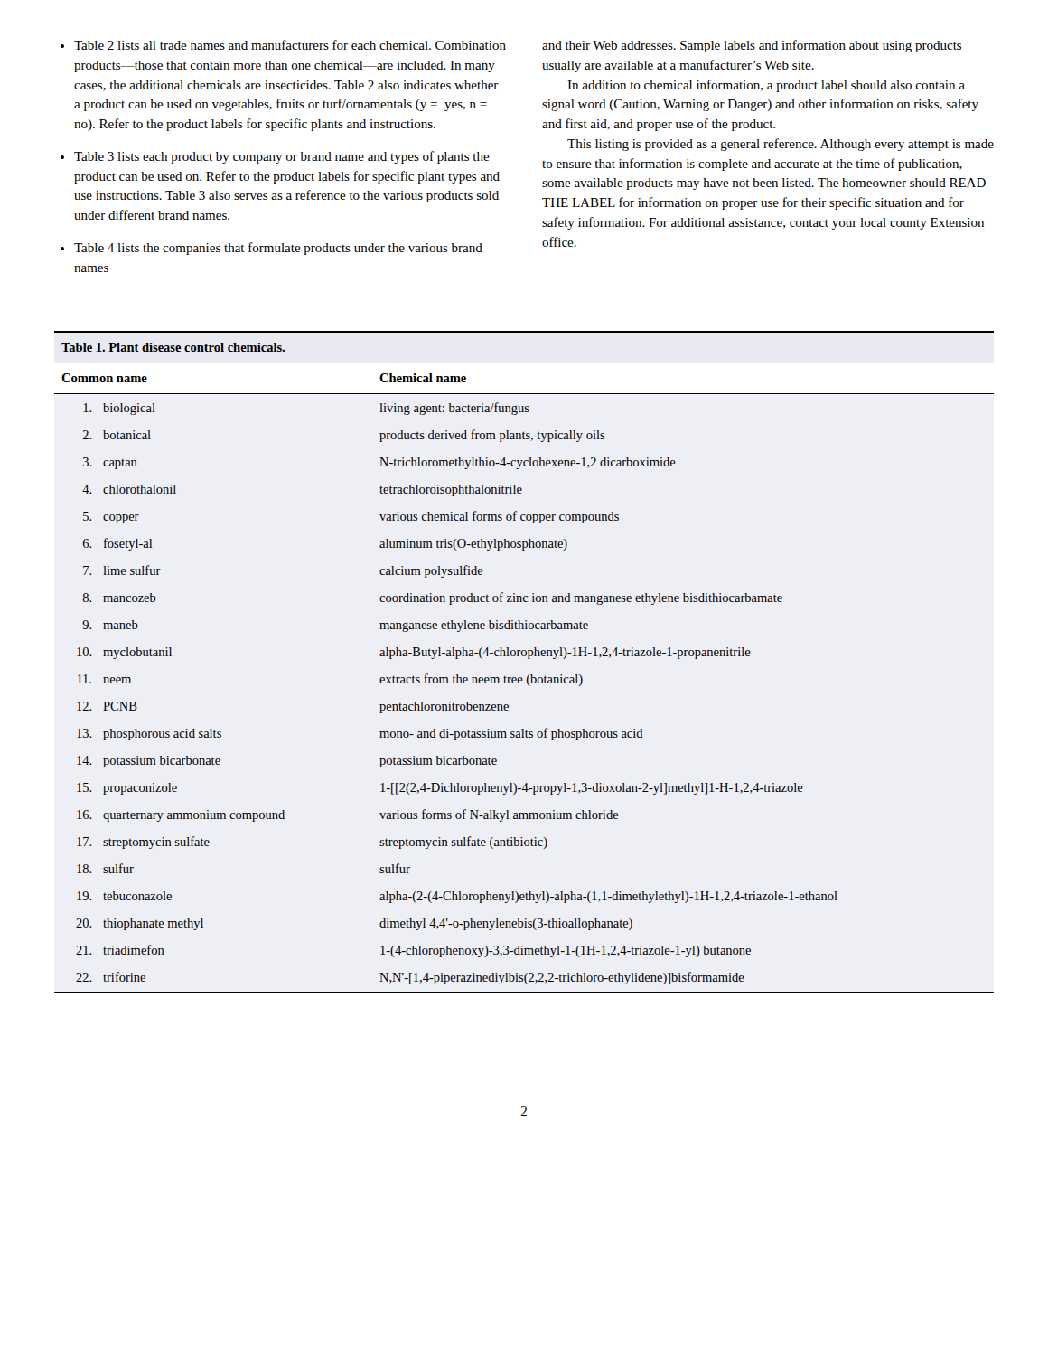Table 2 lists all trade names and manufacturers for each chemical. Combination products—those that contain more than one chemical—are included. In many cases, the additional chemicals are insecticides. Table 2 also indicates whether a product can be used on vegetables, fruits or turf/ornamentals (y = yes, n = no). Refer to the product labels for specific plants and instructions.
Table 3 lists each product by company or brand name and types of plants the product can be used on. Refer to the product labels for specific plant types and use instructions. Table 3 also serves as a reference to the various products sold under different brand names.
Table 4 lists the companies that formulate products under the various brand names
and their Web addresses. Sample labels and information about using products usually are available at a manufacturer’s Web site.
In addition to chemical information, a product label should also contain a signal word (Caution, Warning or Danger) and other information on risks, safety and first aid, and proper use of the product.
This listing is provided as a general reference. Although every attempt is made to ensure that information is complete and accurate at the time of publication, some available products may have not been listed. The homeowner should READ THE LABEL for information on proper use for their specific situation and for safety information. For additional assistance, contact your local county Extension office.
Table 1. Plant disease control chemicals.
| Common name | Chemical name |
| --- | --- |
| 1. | biological | living agent: bacteria/fungus |
| 2. | botanical | products derived from plants, typically oils |
| 3. | captan | N-trichloromethylthio-4-cyclohexene-1,2 dicarboximide |
| 4. | chlorothalonil | tetrachloroisophthalonitrile |
| 5. | copper | various chemical forms of copper compounds |
| 6. | fosetyl-al | aluminum tris(O-ethylphosphonate) |
| 7. | lime sulfur | calcium polysulfide |
| 8. | mancozeb | coordination product of zinc ion and manganese ethylene bisdithiocarbamate |
| 9. | maneb | manganese ethylene bisdithiocarbamate |
| 10. | myclobutanil | alpha-Butyl-alpha-(4-chlorophenyl)-1H-1,2,4-triazole-1-propanenitrile |
| 11. | neem | extracts from the neem tree (botanical) |
| 12. | PCNB | pentachloronitrobenzene |
| 13. | phosphorous acid salts | mono- and di-potassium salts of phosphorous acid |
| 14. | potassium bicarbonate | potassium bicarbonate |
| 15. | propaconizole | 1-[[2(2,4-Dichlorophenyl)-4-propyl-1,3-dioxolan-2-yl]methyl]1-H-1,2,4-triazole |
| 16. | quarternary ammonium compound | various forms of N-alkyl ammonium chloride |
| 17. | streptomycin sulfate | streptomycin sulfate (antibiotic) |
| 18. | sulfur | sulfur |
| 19. | tebuconazole | alpha-(2-(4-Chlorophenyl)ethyl)-alpha-(1,1-dimethylethyl)-1H-1,2,4-triazole-1-ethanol |
| 20. | thiophanate methyl | dimethyl 4,4'-o-phenylenebis(3-thioallophanate) |
| 21. | triadimefon | 1-(4-chlorophenoxy)-3,3-dimethyl-1-(1H-1,2,4-triazole-1-yl) butanone |
| 22. | triforine | N,N'-[1,4-piperazinediylbis(2,2,2-trichloro-ethylidene)]bisformamide |
2